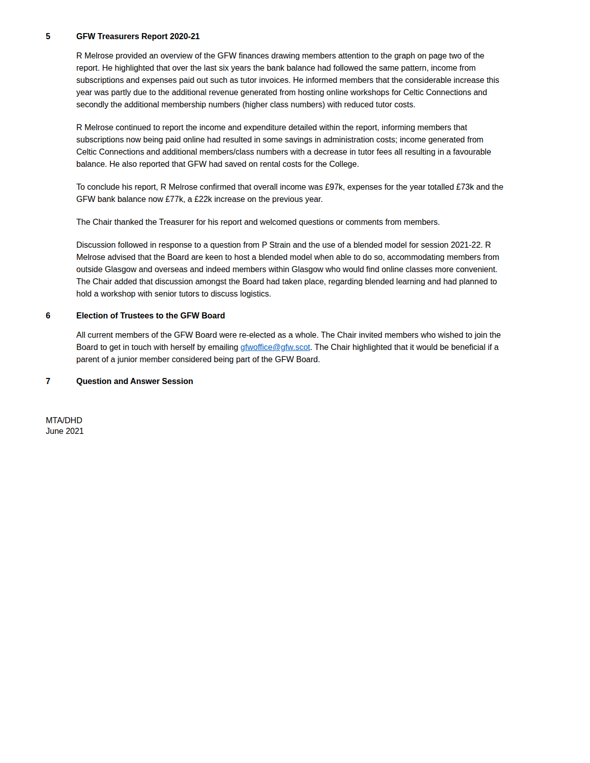5
GFW Treasurers Report 2020-21
R Melrose provided an overview of the GFW finances drawing members attention to the graph on page two of the report. He highlighted that over the last six years the bank balance had followed the same pattern, income from subscriptions and expenses paid out such as tutor invoices. He informed members that the considerable increase this year was partly due to the additional revenue generated from hosting online workshops for Celtic Connections and secondly the additional membership numbers (higher class numbers) with reduced tutor costs.
R Melrose continued to report the income and expenditure detailed within the report, informing members that subscriptions now being paid online had resulted in some savings in administration costs; income generated from Celtic Connections and additional members/class numbers with a decrease in tutor fees all resulting in a favourable balance. He also reported that GFW had saved on rental costs for the College.
To conclude his report, R Melrose confirmed that overall income was £97k, expenses for the year totalled £73k and the GFW bank balance now £77k, a £22k increase on the previous year.
The Chair thanked the Treasurer for his report and welcomed questions or comments from members.
Discussion followed in response to a question from P Strain and the use of a blended model for session 2021-22. R Melrose advised that the Board are keen to host a blended model when able to do so, accommodating members from outside Glasgow and overseas and indeed members within Glasgow who would find online classes more convenient. The Chair added that discussion amongst the Board had taken place, regarding blended learning and had planned to hold a workshop with senior tutors to discuss logistics.
6
Election of Trustees to the GFW Board
All current members of the GFW Board were re-elected as a whole. The Chair invited members who wished to join the Board to get in touch with herself by emailing gfwoffice@gfw.scot. The Chair highlighted that it would be beneficial if a parent of a junior member considered being part of the GFW Board.
7
Question and Answer Session
MTA/DHD
June 2021